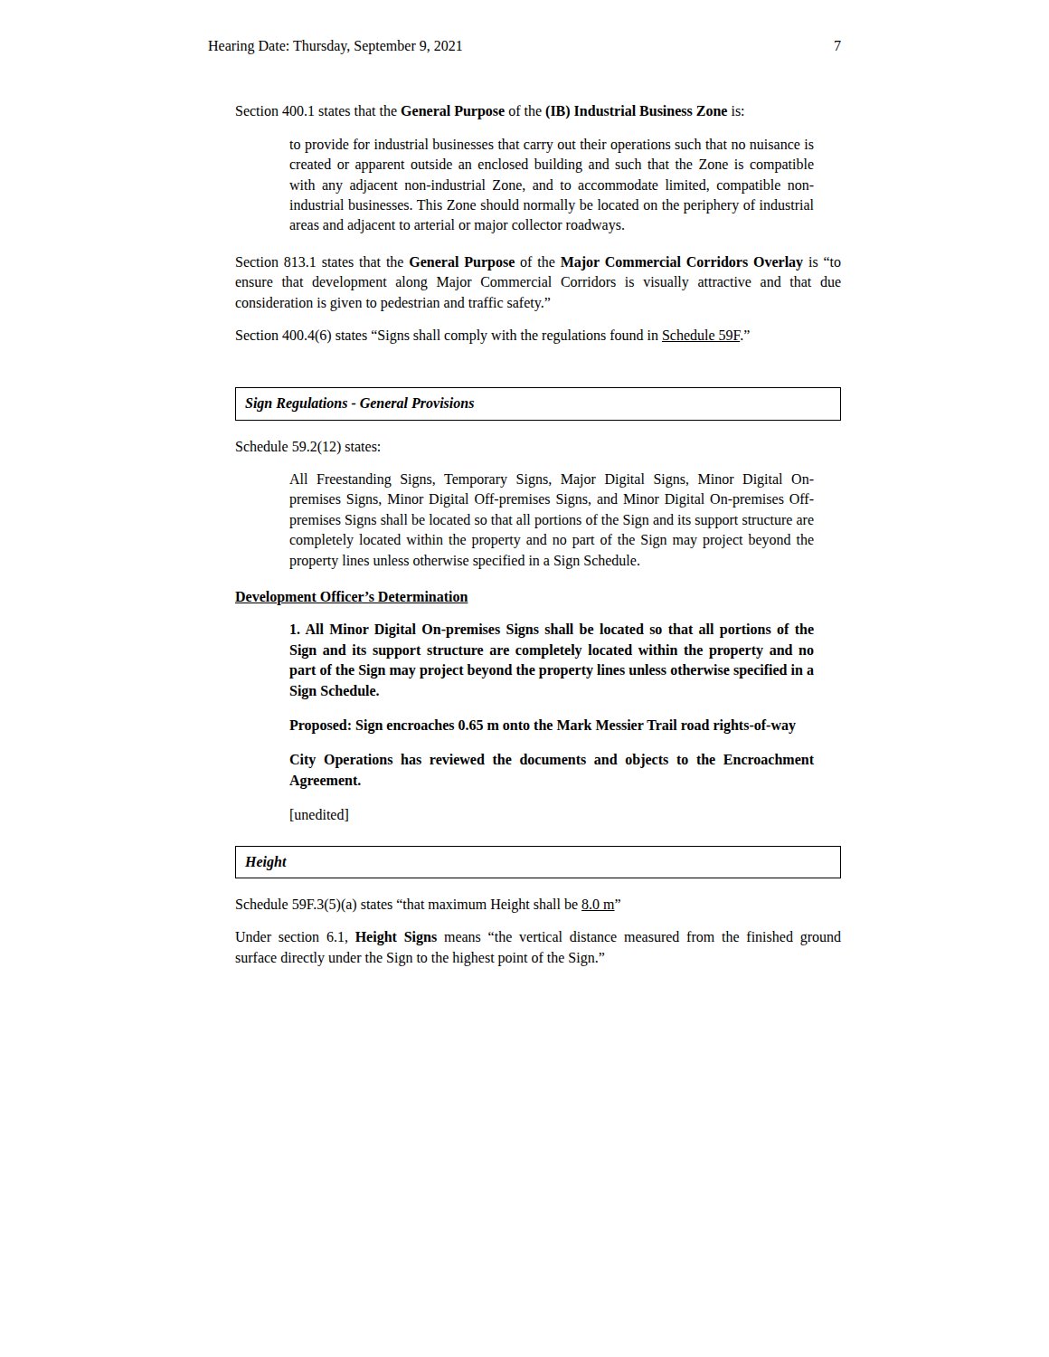Hearing Date: Thursday, September 9, 2021
7
Section 400.1 states that the General Purpose of the (IB) Industrial Business Zone is:
to provide for industrial businesses that carry out their operations such that no nuisance is created or apparent outside an enclosed building and such that the Zone is compatible with any adjacent non-industrial Zone, and to accommodate limited, compatible non-industrial businesses. This Zone should normally be located on the periphery of industrial areas and adjacent to arterial or major collector roadways.
Section 813.1 states that the General Purpose of the Major Commercial Corridors Overlay is “to ensure that development along Major Commercial Corridors is visually attractive and that due consideration is given to pedestrian and traffic safety.”
Section 400.4(6) states “Signs shall comply with the regulations found in Schedule 59F.”
Sign Regulations - General Provisions
Schedule 59.2(12) states:
All Freestanding Signs, Temporary Signs, Major Digital Signs, Minor Digital On-premises Signs, Minor Digital Off-premises Signs, and Minor Digital On-premises Off-premises Signs shall be located so that all portions of the Sign and its support structure are completely located within the property and no part of the Sign may project beyond the property lines unless otherwise specified in a Sign Schedule.
Development Officer’s Determination
1. All Minor Digital On-premises Signs shall be located so that all portions of the Sign and its support structure are completely located within the property and no part of the Sign may project beyond the property lines unless otherwise specified in a Sign Schedule.
Proposed: Sign encroaches 0.65 m onto the Mark Messier Trail road rights-of-way
City Operations has reviewed the documents and objects to the Encroachment Agreement.
[unedited]
Height
Schedule 59F.3(5)(a) states “that maximum Height shall be 8.0 m”
Under section 6.1, Height Signs means “the vertical distance measured from the finished ground surface directly under the Sign to the highest point of the Sign.”